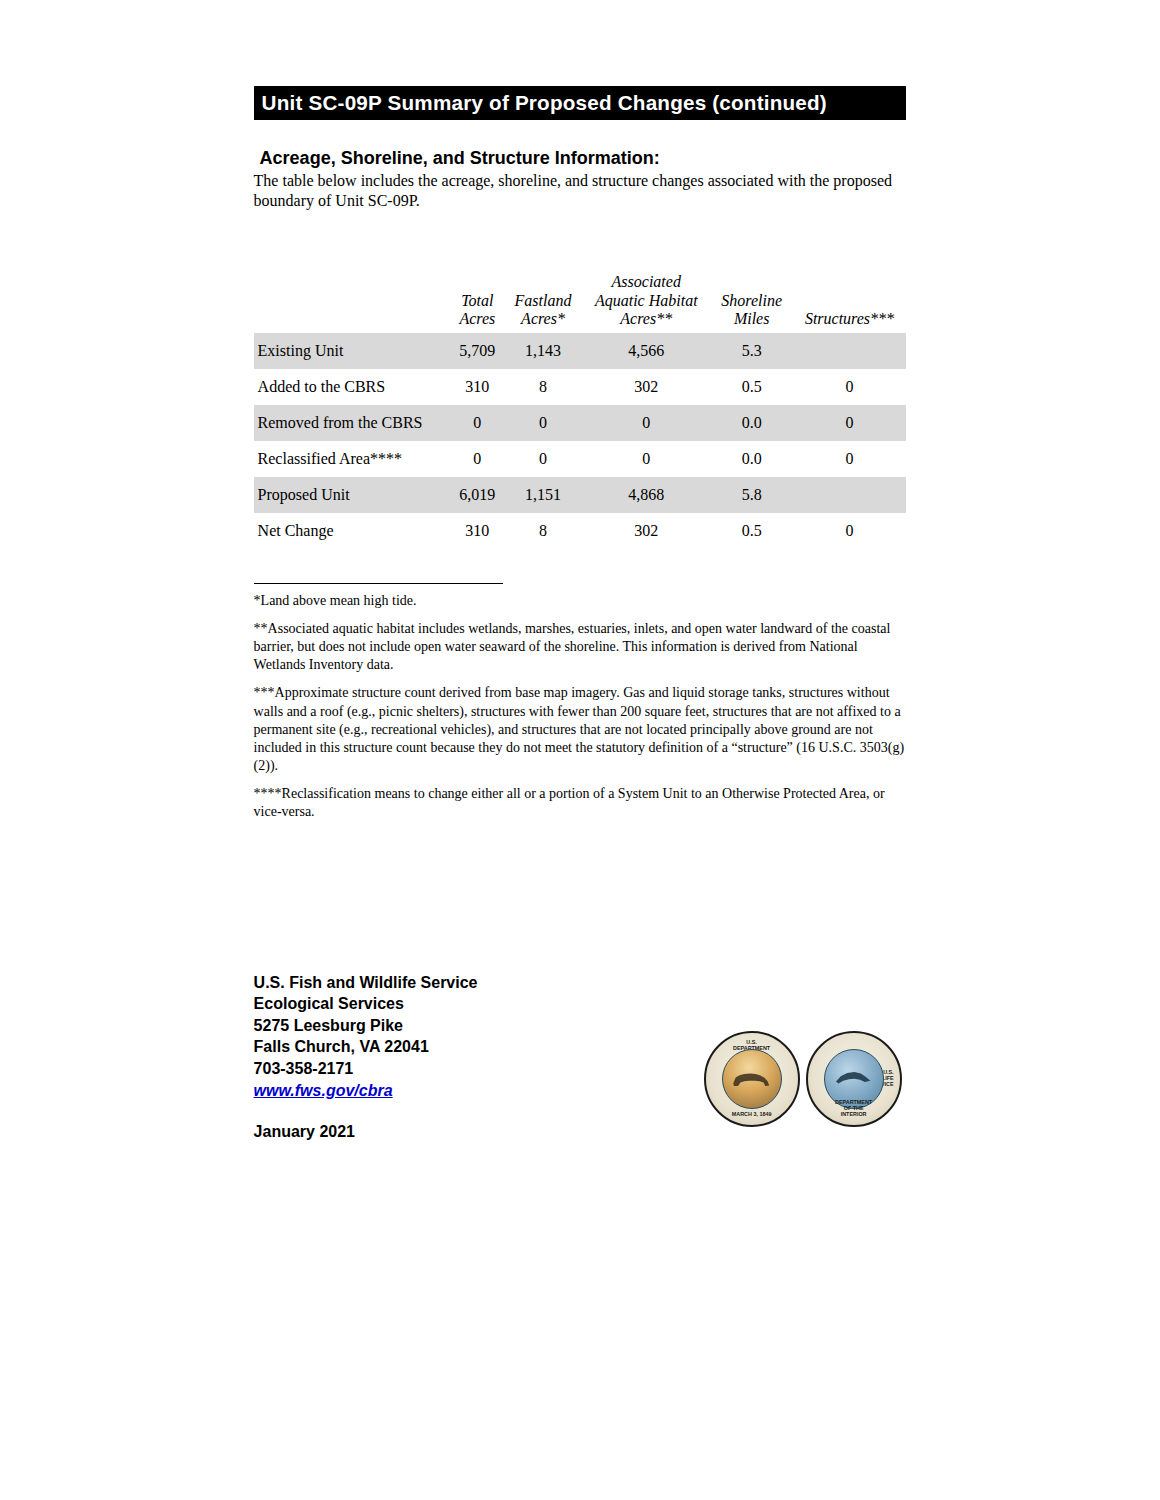Unit SC-09P Summary of Proposed Changes (continued)
Acreage, Shoreline, and Structure Information:
The table below includes the acreage, shoreline, and structure changes associated with the proposed boundary of Unit SC-09P.
| | Total Acres | Fastland Acres* | Associated Aquatic Habitat Acres** | Shoreline Miles | Structures*** |
| --- | --- | --- | --- | --- | --- |
| Existing Unit | 5,709 | 1,143 | 4,566 | 5.3 | |
| Added to the CBRS | 310 | 8 | 302 | 0.5 | 0 |
| Removed from the CBRS | 0 | 0 | 0 | 0.0 | 0 |
| Reclassified Area**** | 0 | 0 | 0 | 0.0 | 0 |
| Proposed Unit | 6,019 | 1,151 | 4,868 | 5.8 | |
| Net Change | 310 | 8 | 302 | 0.5 | 0 |
*Land above mean high tide.
**Associated aquatic habitat includes wetlands, marshes, estuaries, inlets, and open water landward of the coastal barrier, but does not include open water seaward of the shoreline. This information is derived from National Wetlands Inventory data.
***Approximate structure count derived from base map imagery. Gas and liquid storage tanks, structures without walls and a roof (e.g., picnic shelters), structures with fewer than 200 square feet, structures that are not affixed to a permanent site (e.g., recreational vehicles), and structures that are not located principally above ground are not included in this structure count because they do not meet the statutory definition of a “structure” (16 U.S.C. 3503(g)(2)).
****Reclassification means to change either all or a portion of a System Unit to an Otherwise Protected Area, or vice-versa.
U.S. Fish and Wildlife Service
Ecological Services
5275 Leesburg Pike
Falls Church, VA 22041
703-358-2171
www.fws.gov/cbra
January 2021
U.S. DEPARTMENT OF THE INTERIOR
MARCH 3, 1849
U.S.
FISH & WILDLIFE
SERVICE
DEPARTMENT OF THE INTERIOR